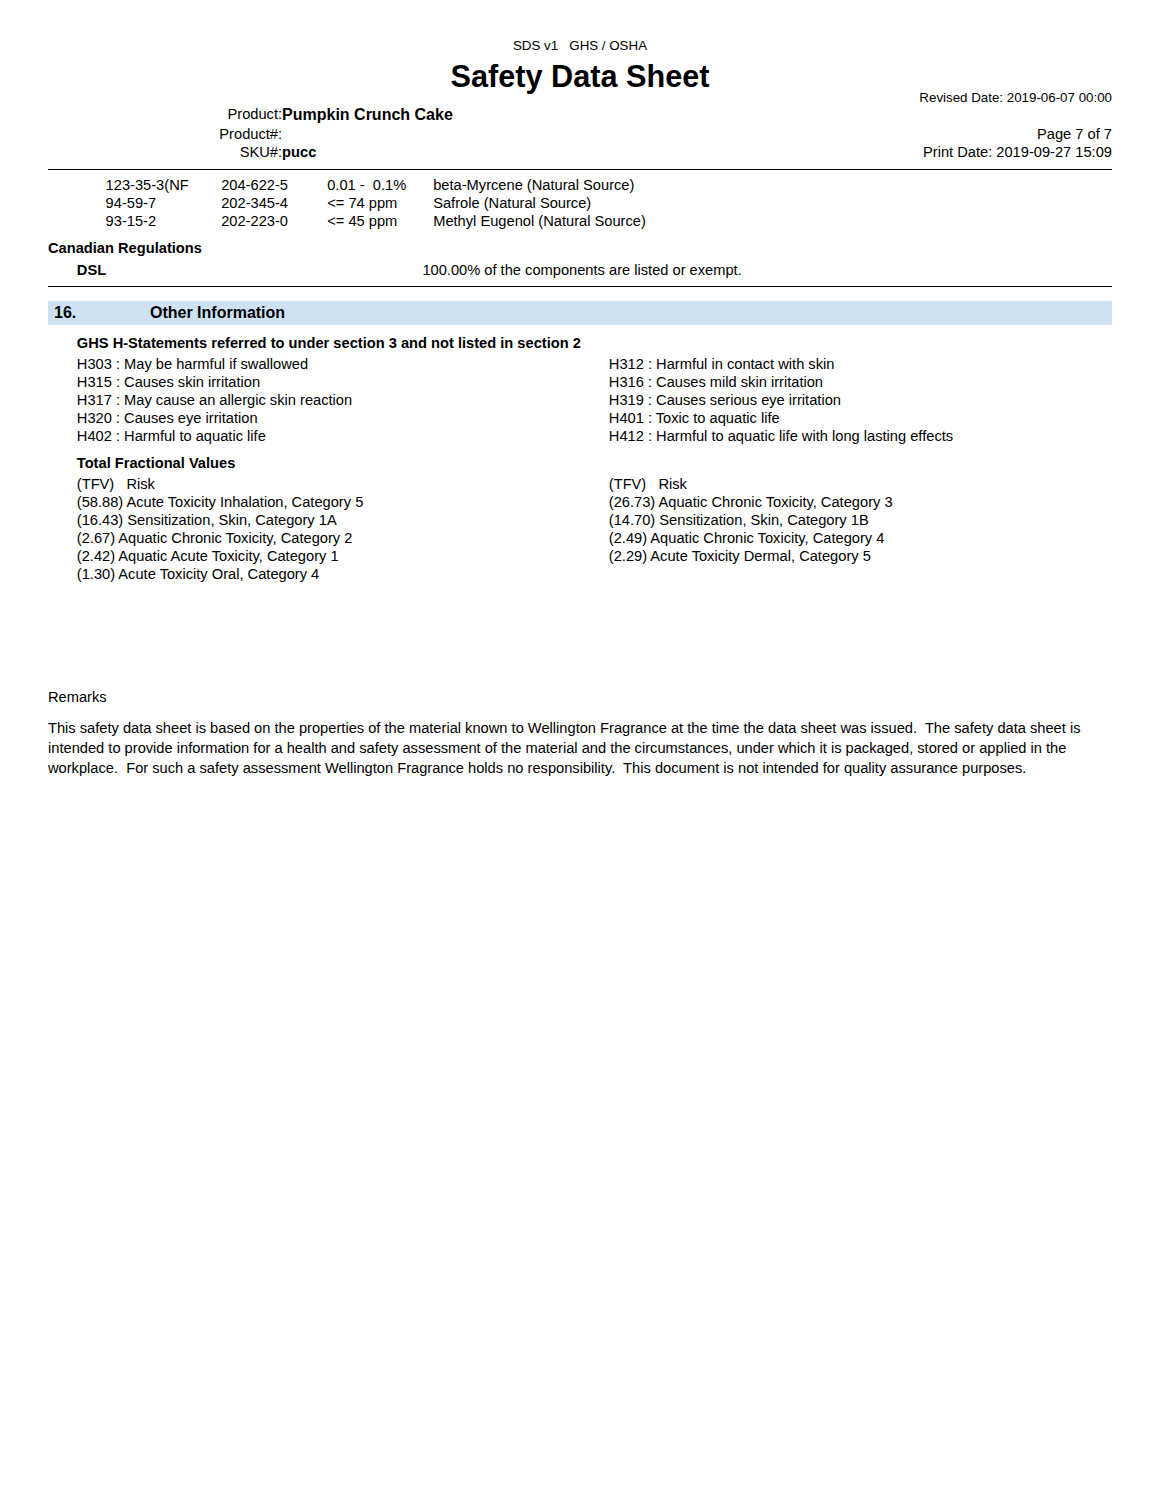SDS v1 GHS / OSHA
Safety Data Sheet
Revised Date: 2019-06-07 00:00
| Product: | Pumpkin Crunch Cake | |
| Product#: | | Page 7 of 7 |
| SKU#: | pucc | Print Date: 2019-09-27 15:09 |
| 123-35-3(NF | 204-622-5 | 0.01 - 0.1% | beta-Myrcene (Natural Source) |
| 94-59-7 | 202-345-4 | <= 74 ppm | Safrole (Natural Source) |
| 93-15-2 | 202-223-0 | <= 45 ppm | Methyl Eugenol (Natural Source) |
Canadian Regulations
DSL100.00% of the components are listed or exempt.
16. Other Information
GHS H-Statements referred to under section 3 and not listed in section 2
| H303 : May be harmful if swallowed | H312 : Harmful in contact with skin |
| H315 : Causes skin irritation | H316 : Causes mild skin irritation |
| H317 : May cause an allergic skin reaction | H319 : Causes serious eye irritation |
| H320 : Causes eye irritation | H401 : Toxic to aquatic life |
| H402 : Harmful to aquatic life | H412 : Harmful to aquatic life with long lasting effects |
Total Fractional Values
| (TFV) Risk | (TFV) Risk |
| (58.88) Acute Toxicity Inhalation, Category 5 | (26.73) Aquatic Chronic Toxicity, Category 3 |
| (16.43) Sensitization, Skin, Category 1A | (14.70) Sensitization, Skin, Category 1B |
| (2.67) Aquatic Chronic Toxicity, Category 2 | (2.49) Aquatic Chronic Toxicity, Category 4 |
| (2.42) Aquatic Acute Toxicity, Category 1 | (2.29) Acute Toxicity Dermal, Category 5 |
| (1.30) Acute Toxicity Oral, Category 4 | |
Remarks
This safety data sheet is based on the properties of the material known to Wellington Fragrance at the time the data sheet was issued. The safety data sheet is intended to provide information for a health and safety assessment of the material and the circumstances, under which it is packaged, stored or applied in the workplace. For such a safety assessment Wellington Fragrance holds no responsibility. This document is not intended for quality assurance purposes.